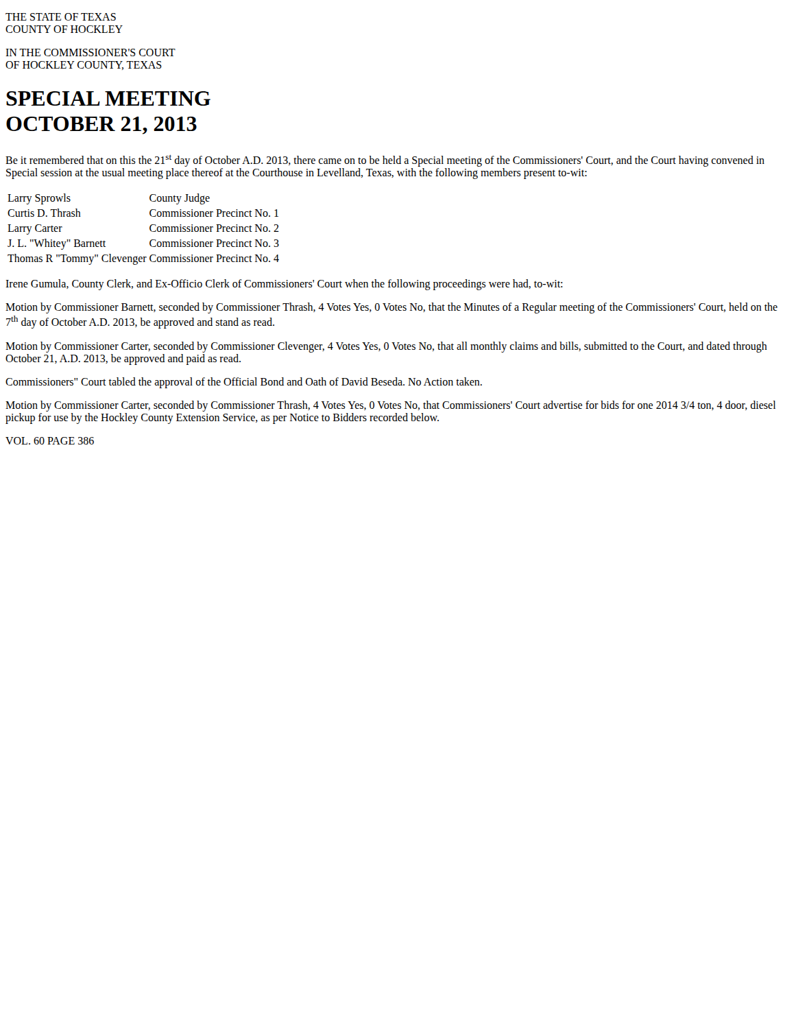THE STATE OF TEXAS
COUNTY OF HOCKLEY
IN THE COMMISSIONER'S COURT
OF HOCKLEY COUNTY, TEXAS
SPECIAL MEETING
OCTOBER 21, 2013
Be it remembered that on this the 21st day of October A.D. 2013, there came on to be held a Special meeting of the Commissioners' Court, and the Court having convened in Special session at the usual meeting place thereof at the Courthouse in Levelland, Texas, with the following members present to-wit:
| Larry Sprowls | County Judge |
| Curtis D. Thrash | Commissioner Precinct No. 1 |
| Larry Carter | Commissioner Precinct No. 2 |
| J. L. "Whitey" Barnett | Commissioner Precinct No. 3 |
| Thomas R "Tommy" Clevenger | Commissioner Precinct No. 4 |
Irene Gumula, County Clerk, and Ex-Officio Clerk of Commissioners' Court when the following proceedings were had, to-wit:
Motion by Commissioner Barnett, seconded by Commissioner Thrash, 4 Votes Yes, 0 Votes No, that the Minutes of a Regular meeting of the Commissioners' Court, held on the 7th day of October A.D. 2013, be approved and stand as read.
Motion by Commissioner Carter, seconded by Commissioner Clevenger, 4 Votes Yes, 0 Votes No, that all monthly claims and bills, submitted to the Court, and dated through October 21, A.D. 2013, be approved and paid as read.
Commissioners" Court tabled the approval of the Official Bond and Oath of David Beseda. No Action taken.
Motion by Commissioner Carter, seconded by Commissioner Thrash, 4 Votes Yes, 0 Votes No, that Commissioners' Court advertise for bids for one 2014 3/4 ton, 4 door, diesel pickup for use by the Hockley County Extension Service, as per Notice to Bidders recorded below.
VOL. 60 PAGE 386